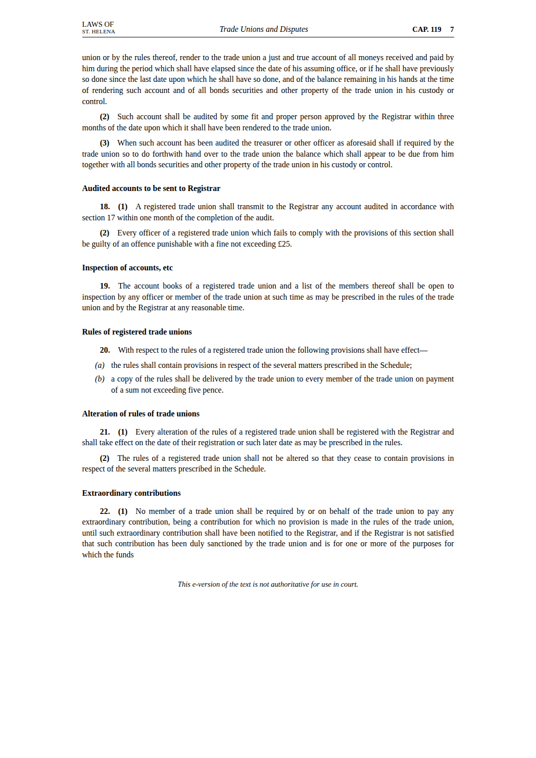LAWS OFST. HELENA
Trade Unions and Disputes
CAP. 1197
union or by the rules thereof, render to the trade union a just and true account of all moneys received and paid by him during the period which shall have elapsed since the date of his assuming office, or if he shall have previously so done since the last date upon which he shall have so done, and of the balance remaining in his hands at the time of rendering such account and of all bonds securities and other property of the trade union in his custody or control.
(2) Such account shall be audited by some fit and proper person approved by the Registrar within three months of the date upon which it shall have been rendered to the trade union.
(3) When such account has been audited the treasurer or other officer as aforesaid shall if required by the trade union so to do forthwith hand over to the trade union the balance which shall appear to be due from him together with all bonds securities and other property of the trade union in his custody or control.
Audited accounts to be sent to Registrar
18. (1) A registered trade union shall transmit to the Registrar any account audited in accordance with section 17 within one month of the completion of the audit.
(2) Every officer of a registered trade union which fails to comply with the provisions of this section shall be guilty of an offence punishable with a fine not exceeding £25.
Inspection of accounts, etc
19. The account books of a registered trade union and a list of the members thereof shall be open to inspection by any officer or member of the trade union at such time as may be prescribed in the rules of the trade union and by the Registrar at any reasonable time.
Rules of registered trade unions
20. With respect to the rules of a registered trade union the following provisions shall have effect—
(a) the rules shall contain provisions in respect of the several matters prescribed in the Schedule;
(b) a copy of the rules shall be delivered by the trade union to every member of the trade union on payment of a sum not exceeding five pence.
Alteration of rules of trade unions
21. (1) Every alteration of the rules of a registered trade union shall be registered with the Registrar and shall take effect on the date of their registration or such later date as may be prescribed in the rules.
(2) The rules of a registered trade union shall not be altered so that they cease to contain provisions in respect of the several matters prescribed in the Schedule.
Extraordinary contributions
22. (1) No member of a trade union shall be required by or on behalf of the trade union to pay any extraordinary contribution, being a contribution for which no provision is made in the rules of the trade union, until such extraordinary contribution shall have been notified to the Registrar, and if the Registrar is not satisfied that such contribution has been duly sanctioned by the trade union and is for one or more of the purposes for which the funds
This e-version of the text is not authoritative for use in court.